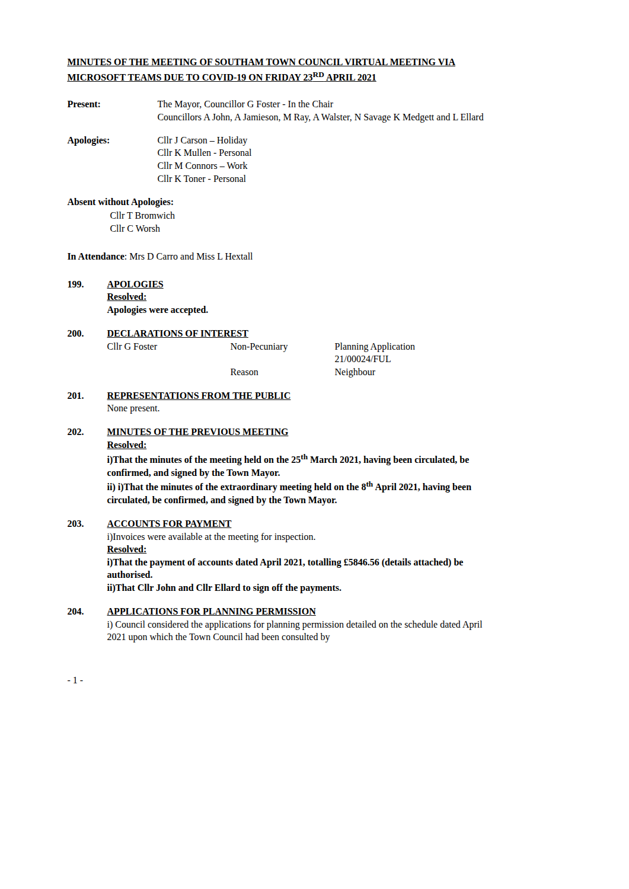Minutes of the Meeting of Southam Town Council Virtual Meeting via Microsoft Teams due to Covid-19 on Friday 23rd April 2021
Present:
The Mayor, Councillor G Foster - In the Chair
Councillors A John, A Jamieson, M Ray, A Walster, N Savage K Medgett and L Ellard
Apologies:
Cllr J Carson – Holiday
Cllr K Mullen - Personal
Cllr M Connors – Work
Cllr K Toner - Personal
Absent without Apologies:
Cllr T Bromwich
Cllr C Worsh
In Attendance: Mrs D Carro and Miss L Hextall
199.
Apologies Resolved:
Apologies were accepted.
200.
Declarations of Interest
Cllr G Foster
Non-Pecuniary
Planning Application
21/00024/FUL
Reason
Neighbour
201.
Representations from the Public
None present.
202.
Minutes of the Previous Meeting Resolved:
i)That the minutes of the meeting held on the 25th March 2021, having been circulated, be confirmed, and signed by the Town Mayor.
ii) i)That the minutes of the extraordinary meeting held on the 8th April 2021, having been circulated, be confirmed, and signed by the Town Mayor.
203.
Accounts for Payment
i)Invoices were available at the meeting for inspection.
Resolved:
i)That the payment of accounts dated April 2021, totalling £5846.56 (details attached) be authorised.
ii)That Cllr John and Cllr Ellard to sign off the payments.
204.
Applications for Planning Permission
i) Council considered the applications for planning permission detailed on the schedule dated April 2021 upon which the Town Council had been consulted by
- 1 -